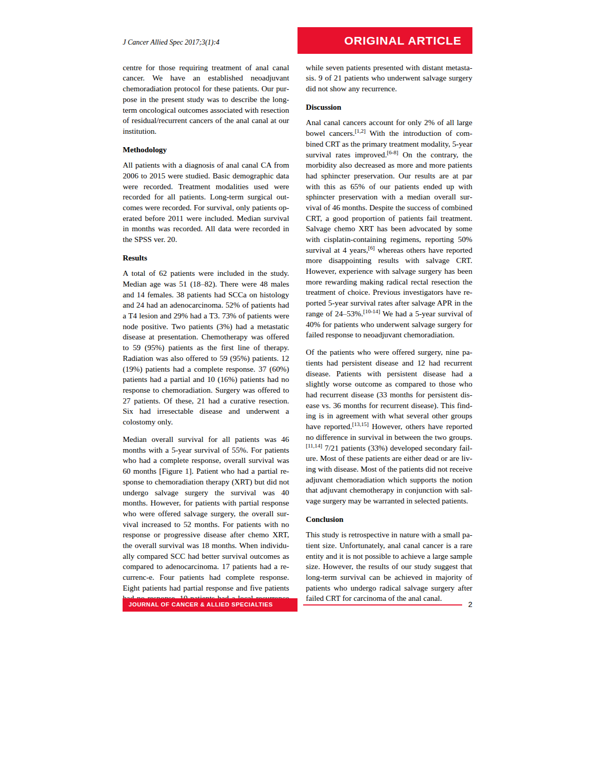J Cancer Allied Spec 2017;3(1):4
ORIGINAL ARTICLE
centre for those requiring treatment of anal canal cancer. We have an established neoadjuvant chemoradiation protocol for these patients. Our purpose in the present study was to describe the long-term oncological outcomes associated with resection of residual/recurrent cancers of the anal canal at our institution.
Methodology
All patients with a diagnosis of anal canal CA from 2006 to 2015 were studied. Basic demographic data were recorded. Treatment modalities used were recorded for all patients. Long-term surgical outcomes were recorded. For survival, only patients operated before 2011 were included. Median survival in months was recorded. All data were recorded in the SPSS ver. 20.
Results
A total of 62 patients were included in the study. Median age was 51 (18–82). There were 48 males and 14 females. 38 patients had SCCa on histology and 24 had an adenocarcinoma. 52% of patients had a T4 lesion and 29% had a T3. 73% of patients were node positive. Two patients (3%) had a metastatic disease at presentation. Chemotherapy was offered to 59 (95%) patients as the first line of therapy. Radiation was also offered to 59 (95%) patients. 12 (19%) patients had a complete response. 37 (60%) patients had a partial and 10 (16%) patients had no response to chemoradiation. Surgery was offered to 27 patients. Of these, 21 had a curative resection. Six had irresectable disease and underwent a colostomy only.
Median overall survival for all patients was 46 months with a 5-year survival of 55%. For patients who had a complete response, overall survival was 60 months [Figure 1]. Patient who had a partial response to chemoradiation therapy (XRT) but did not undergo salvage surgery the survival was 40 months. However, for patients with partial response who were offered salvage surgery, the overall survival increased to 52 months. For patients with no response or progressive disease after chemo XRT, the overall survival was 18 months. When individually compared SCC had better survival outcomes as compared to adenocarcinoma. 17 patients had a recurrenc-e. Four patients had complete response. Eight patients had partial response and five patients had no response. 10 patients had a local recurrence while seven patients presented with distant metastasis. 9 of 21 patients who underwent salvage surgery did not show any recurrence.
Discussion
Anal canal cancers account for only 2% of all large bowel cancers.[1,2] With the introduction of combined CRT as the primary treatment modality, 5-year survival rates improved.[6-8] On the contrary, the morbidity also decreased as more and more patients had sphincter preservation. Our results are at par with this as 65% of our patients ended up with sphincter preservation with a median overall survival of 46 months. Despite the success of combined CRT, a good proportion of patients fail treatment. Salvage chemo XRT has been advocated by some with cisplatin-containing regimens, reporting 50% survival at 4 years,[6] whereas others have reported more disappointing results with salvage CRT. However, experience with salvage surgery has been more rewarding making radical rectal resection the treatment of choice. Previous investigators have reported 5-year survival rates after salvage APR in the range of 24–53%.[10-14] We had a 5-year survival of 40% for patients who underwent salvage surgery for failed response to neoadjuvant chemoradiation.
Of the patients who were offered surgery, nine patients had persistent disease and 12 had recurrent disease. Patients with persistent disease had a slightly worse outcome as compared to those who had recurrent disease (33 months for persistent disease vs. 36 months for recurrent disease). This finding is in agreement with what several other groups have reported.[13,15] However, others have reported no difference in survival in between the two groups.[11,14] 7/21 patients (33%) developed secondary failure. Most of these patients are either dead or are living with disease. Most of the patients did not receive adjuvant chemoradiation which supports the notion that adjuvant chemotherapy in conjunction with salvage surgery may be warranted in selected patients.
Conclusion
This study is retrospective in nature with a small patient size. Unfortunately, anal canal cancer is a rare entity and it is not possible to achieve a large sample size. However, the results of our study suggest that long-term survival can be achieved in majority of patients who undergo radical salvage surgery after failed CRT for carcinoma of the anal canal.
JOURNAL OF CANCER & ALLIED SPECIALTIES
2